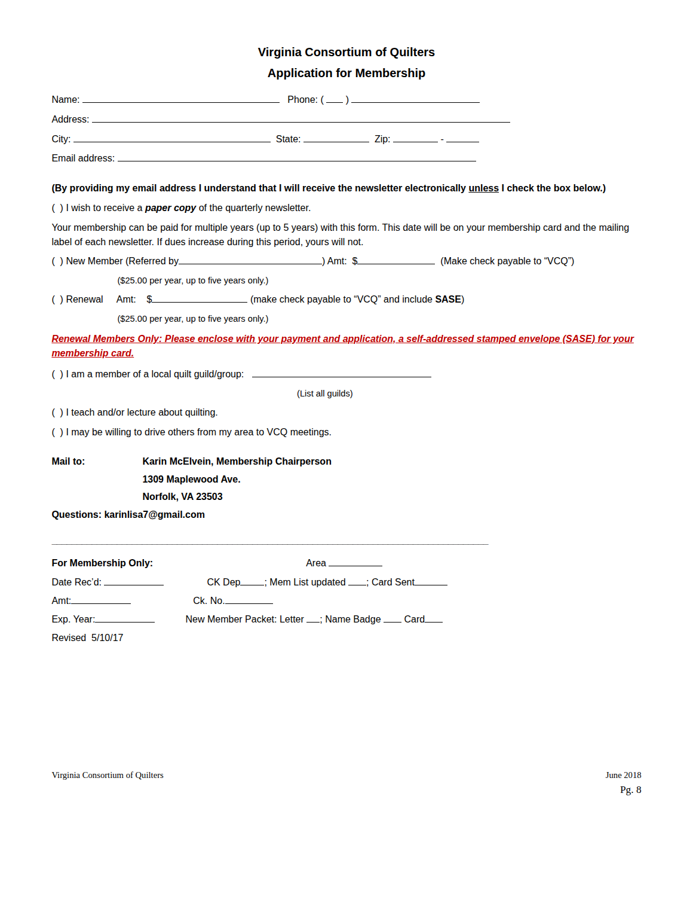Virginia Consortium of Quilters
Application for Membership
Name: Phone: ( )
Address:
City: State: Zip: -
Email address:
(By providing my email address I understand that I will receive the newsletter electronically unless I check the box below.)
( ) I wish to receive a paper copy of the quarterly newsletter.
Your membership can be paid for multiple years (up to 5 years) with this form. This date will be on your membership card and the mailing label of each newsletter. If dues increase during this period, yours will not.
( ) New Member (Referred by ) Amt: $ (Make check payable to “VCQ”)
($25.00 per year, up to five years only.)
( ) Renewal Amt: $ (make check payable to “VCQ” and include SASE)
($25.00 per year, up to five years only.)
Renewal Members Only: Please enclose with your payment and application, a self-addressed stamped envelope (SASE) for your membership card.
( ) I am a member of a local quilt guild/group:
(List all guilds)
( ) I teach and/or lecture about quilting.
( ) I may be willing to drive others from my area to VCQ meetings.
Mail to: Karin McElvein, Membership Chairperson
1309 Maplewood Ave.
Norfolk, VA 23503
Questions: karinlisa7@gmail.com
_______________________________________________________________________________________
For Membership Only: Area
Date Rec’d: CK Dep ; Mem List updated ; Card Sent
Amt: Ck. No.
Exp. Year: New Member Packet: Letter ; Name Badge Card
Revised 5/10/17
Virginia Consortium of Quilters June 2018
Pg. 8